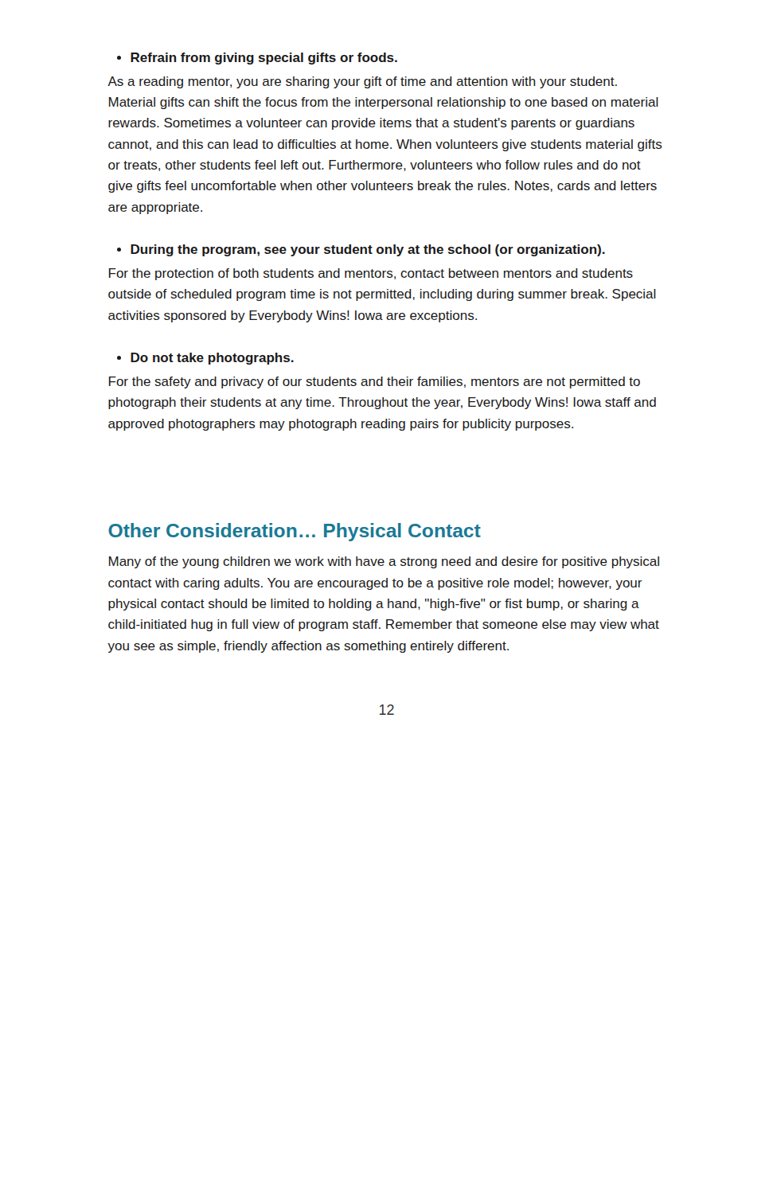Refrain from giving special gifts or foods.
As a reading mentor, you are sharing your gift of time and attention with your student. Material gifts can shift the focus from the interpersonal relationship to one based on material rewards. Sometimes a volunteer can provide items that a student's parents or guardians cannot, and this can lead to difficulties at home. When volunteers give students material gifts or treats, other students feel left out. Furthermore, volunteers who follow rules and do not give gifts feel uncomfortable when other volunteers break the rules. Notes, cards and letters are appropriate.
During the program, see your student only at the school (or organization).
For the protection of both students and mentors, contact between mentors and students outside of scheduled program time is not permitted, including during summer break. Special activities sponsored by Everybody Wins! Iowa are exceptions.
Do not take photographs.
For the safety and privacy of our students and their families, mentors are not permitted to photograph their students at any time. Throughout the year, Everybody Wins! Iowa staff and approved photographers may photograph reading pairs for publicity purposes.
Other Consideration… Physical Contact
Many of the young children we work with have a strong need and desire for positive physical contact with caring adults. You are encouraged to be a positive role model; however, your physical contact should be limited to holding a hand, "high-five" or fist bump, or sharing a child-initiated hug in full view of program staff. Remember that someone else may view what you see as simple, friendly affection as something entirely different.
12